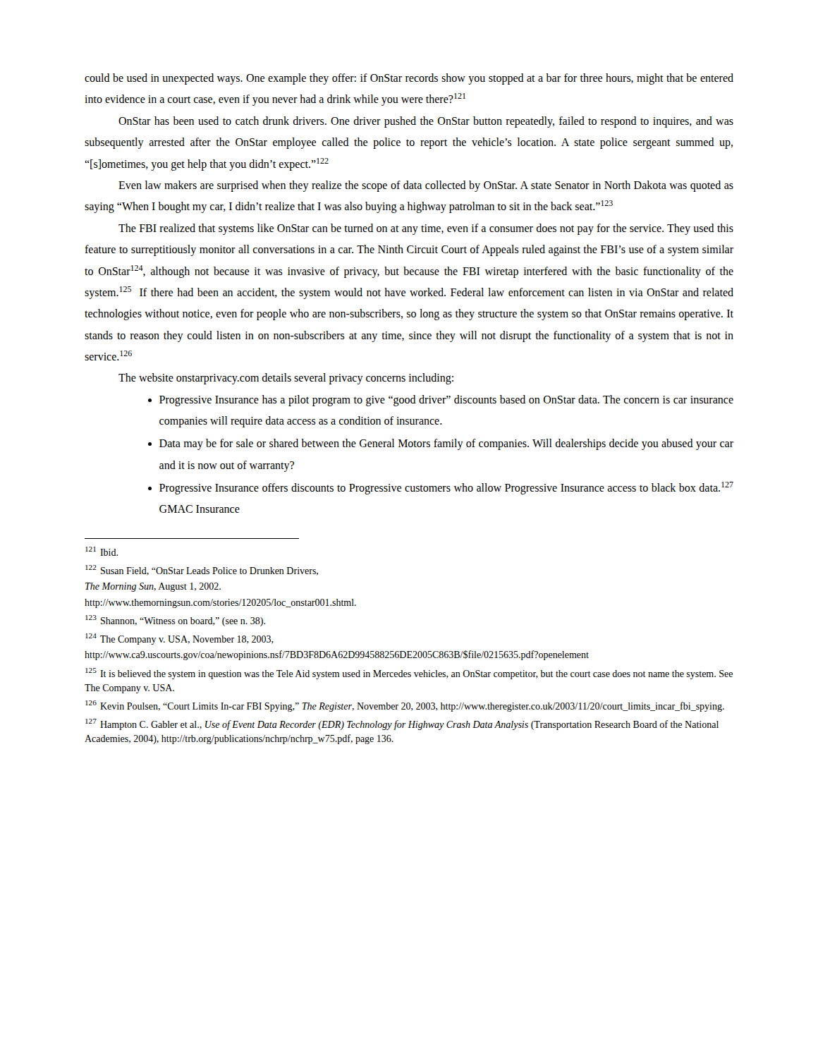could be used in unexpected ways. One example they offer: if OnStar records show you stopped at a bar for three hours, might that be entered into evidence in a court case, even if you never had a drink while you were there?121
OnStar has been used to catch drunk drivers. One driver pushed the OnStar button repeatedly, failed to respond to inquires, and was subsequently arrested after the OnStar employee called the police to report the vehicle’s location. A state police sergeant summed up, “[s]ometimes, you get help that you didn’t expect.”122
Even law makers are surprised when they realize the scope of data collected by OnStar. A state Senator in North Dakota was quoted as saying “When I bought my car, I didn’t realize that I was also buying a highway patrolman to sit in the back seat.”123
The FBI realized that systems like OnStar can be turned on at any time, even if a consumer does not pay for the service. They used this feature to surreptitiously monitor all conversations in a car. The Ninth Circuit Court of Appeals ruled against the FBI’s use of a system similar to OnStar124, although not because it was invasive of privacy, but because the FBI wiretap interfered with the basic functionality of the system.125 If there had been an accident, the system would not have worked. Federal law enforcement can listen in via OnStar and related technologies without notice, even for people who are non-subscribers, so long as they structure the system so that OnStar remains operative. It stands to reason they could listen in on non-subscribers at any time, since they will not disrupt the functionality of a system that is not in service.126
The website onstarprivacy.com details several privacy concerns including:
Progressive Insurance has a pilot program to give “good driver” discounts based on OnStar data. The concern is car insurance companies will require data access as a condition of insurance.
Data may be for sale or shared between the General Motors family of companies. Will dealerships decide you abused your car and it is now out of warranty?
Progressive Insurance offers discounts to Progressive customers who allow Progressive Insurance access to black box data.127 GMAC Insurance
121 Ibid.
122 Susan Field, “OnStar Leads Police to Drunken Drivers,
The Morning Sun, August 1, 2002.
http://www.themorningsun.com/stories/120205/loc_onstar001.shtml.
123 Shannon, “Witness on board,” (see n. 38).
124 The Company v. USA, November 18, 2003,
http://www.ca9.uscourts.gov/coa/newopinions.nsf/7BD3F8D6A62D994588256DE2005C863B/$file/0215635.pdf?openelement
125 It is believed the system in question was the Tele Aid system used in Mercedes vehicles, an OnStar competitor, but the court case does not name the system. See The Company v. USA.
126 Kevin Poulsen, “Court Limits In-car FBI Spying,” The Register, November 20, 2003, http://www.theregister.co.uk/2003/11/20/court_limits_incar_fbi_spying.
127 Hampton C. Gabler et al., Use of Event Data Recorder (EDR) Technology for Highway Crash Data Analysis (Transportation Research Board of the National Academies, 2004), http://trb.org/publications/nchrp/nchrp_w75.pdf, page 136.